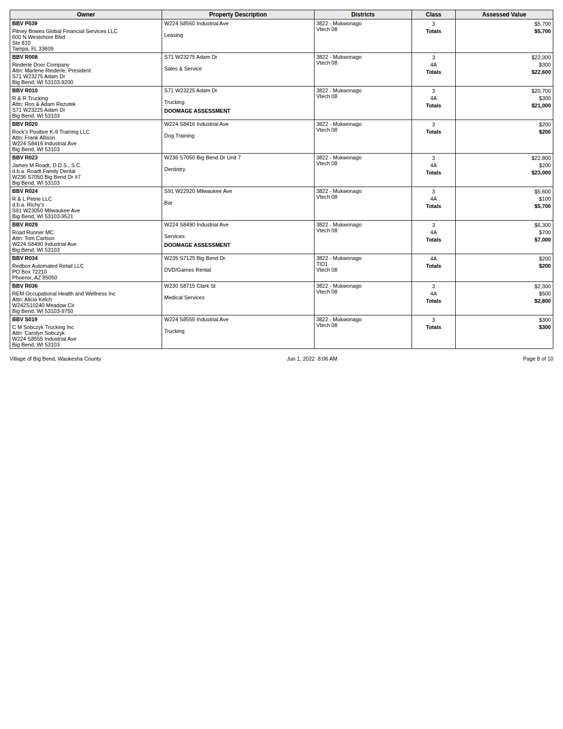| Owner | Property Description | Districts | Class | Assessed Value |
| --- | --- | --- | --- | --- |
| BBV P039 Pitney Bowes Global Financial Services LLC 600 N Westshore Blvd Ste 810 Tampa, FL 33609 | W224 S8560 Industrial Ave Leasing | 3822 - Mukwonago Vtech 08 | 3 Totals | $5,700 $5,700 |
| BBV R008 Rinderle Door Company Attn: Marlene Rinderle, President S71 W23275 Adam Dr Big Bend, WI 53103-9200 | S71 W23275 Adam Dr Sales & Service | 3822 - Mukwonago Vtech 08 | 3 4A Totals | $22,300 $300 $22,600 |
| BBV R010 R & R Trucking Attn: Ron & Adam Rezutek S71 W23225 Adam Dr Big Bend, WI 53103 | S71 W23225 Adam Dr Trucking DOOMAGE ASSESSMENT | 3822 - Mukwonago Vtech 08 | 3 4A Totals | $20,700 $300 $21,000 |
| BBV R020 Rock's Positive K-9 Training LLC Attn: Frank Allison W224 S8416 Industrial Ave Big Bend, WI 53103 | W224 S8416 Industrial Ave Dog Training | 3822 - Mukwonago Vtech 08 | 3 Totals | $200 $200 |
| BBV R023 James M Roadt, D.D.S., S.C. d.b.a. Roadt Family Dental W236 S7050 Big Bend Dr #7 Big Bend, WI 53103 | W236 S7050 Big Bend Dr Unit 7 Dentistry | 3822 - Mukwonago Vtech 08 | 3 4A Totals | $22,800 $200 $23,000 |
| BBV R024 R & L Petrie LLC d.b.a. Richy's S91 W23050 Milwaukee Ave Big Bend, WI 53103-9521 | S91 W22920 Milwaukee Ave Bar | 3822 - Mukwonago Vtech 08 | 3 4A Totals | $5,600 $100 $5,700 |
| BBV R029 Road Runner MC Attn: Tom Carlson W224 S8490 Industrial Ave Big Bend, WI 53103 | W224 S8490 Industrial Ave Services DOOMAGE ASSESSMENT | 3822 - Mukwonago Vtech 08 | 3 4A Totals | $6,300 $700 $7,000 |
| BBV R034 Redbox Automated Retail LLC PO Box 72210 Phoenix, AZ 85050 | W235 S7125 Big Bend Dr DVD/Games Rental | 3822 - Mukwonago TID1 Vtech 08 | 4A Totals | $200 $200 |
| BBV R036 REM Occupational Health and Wellness Inc Attn: Alicia Kelch W242S10240 Meadow Cir Big Bend, WI 53103-9750 | W230 S8715 Clark St Medical Services | 3822 - Mukwonago Vtech 08 | 3 4A Totals | $2,300 $500 $2,800 |
| BBV S019 C M Sobczyk Trucking Inc Attn: Carolyn Sobczyk W224 S8555 Industrial Ave Big Bend, WI 53103 | W224 S8555 Industrial Ave Trucking | 3822 - Mukwonago Vtech 08 | 3 Totals | $300 $300 |
Village of Big Bend, Waukesha County
Jun 1, 2022 8:06 AM
Page 8 of 10